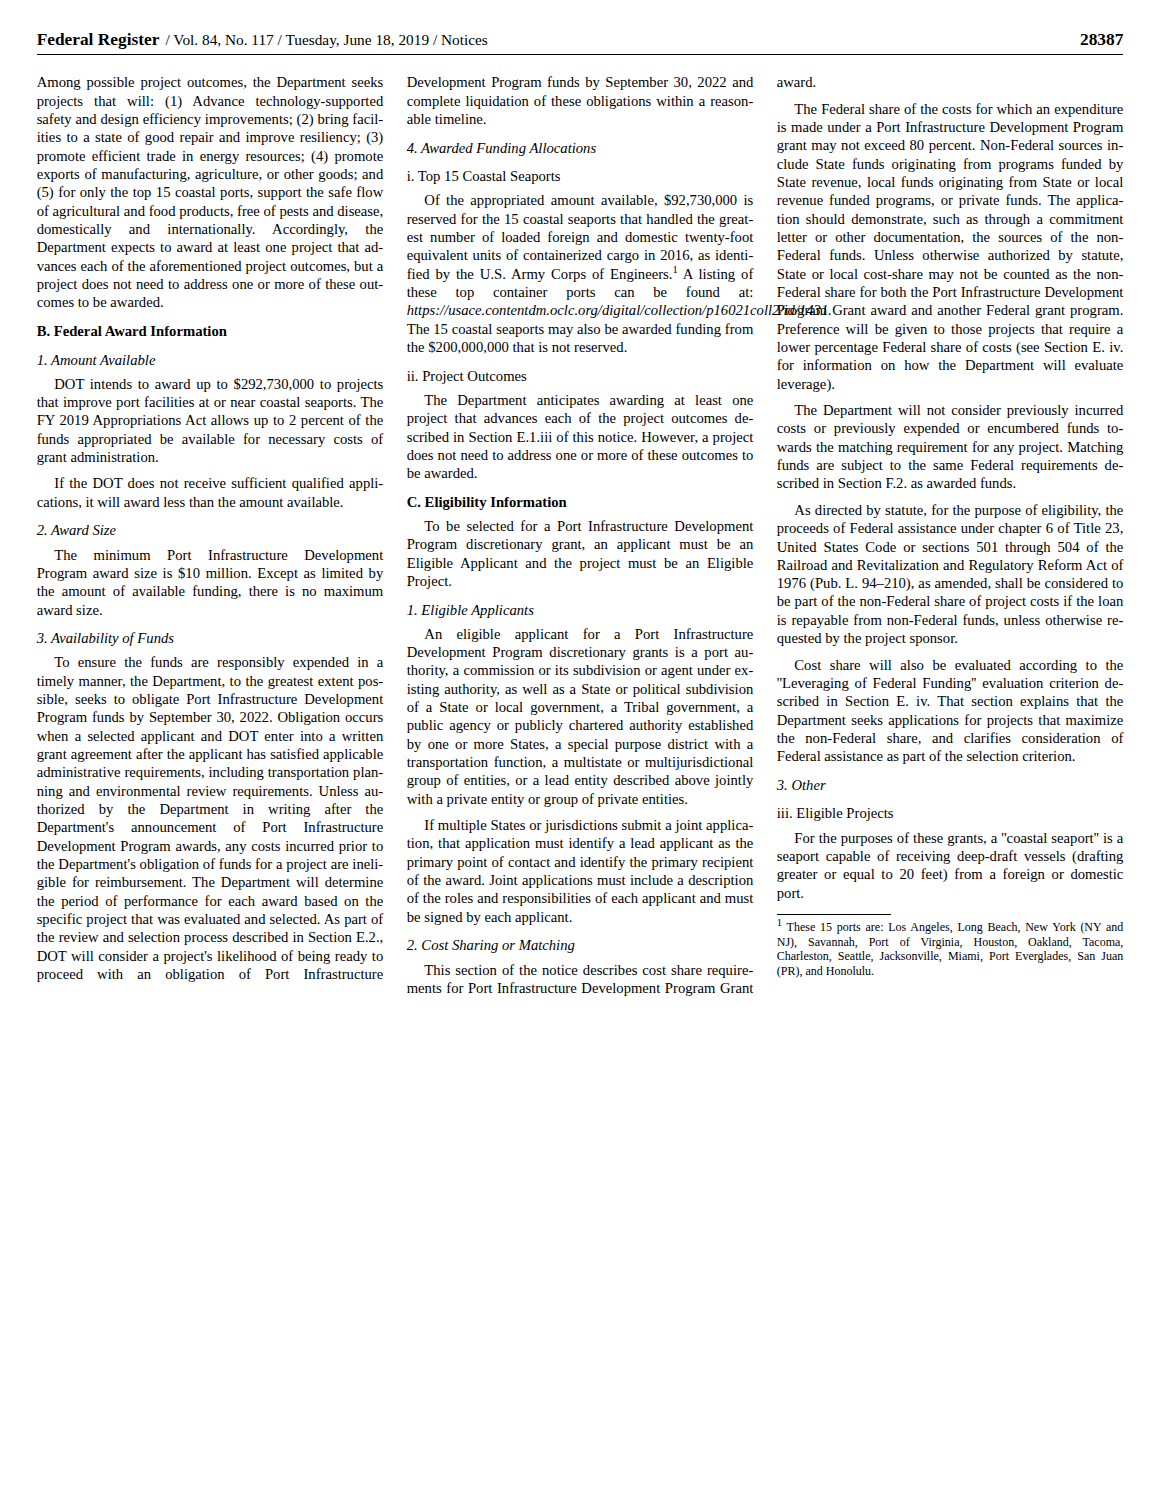Federal Register / Vol. 84, No. 117 / Tuesday, June 18, 2019 / Notices 28387
Among possible project outcomes, the Department seeks projects that will: (1) Advance technology-supported safety and design efficiency improvements; (2) bring facilities to a state of good repair and improve resiliency; (3) promote efficient trade in energy resources; (4) promote exports of manufacturing, agriculture, or other goods; and (5) for only the top 15 coastal ports, support the safe flow of agricultural and food products, free of pests and disease, domestically and internationally. Accordingly, the Department expects to award at least one project that advances each of the aforementioned project outcomes, but a project does not need to address one or more of these outcomes to be awarded.
B. Federal Award Information
1. Amount Available
DOT intends to award up to $292,730,000 to projects that improve port facilities at or near coastal seaports. The FY 2019 Appropriations Act allows up to 2 percent of the funds appropriated be available for necessary costs of grant administration.
If the DOT does not receive sufficient qualified applications, it will award less than the amount available.
2. Award Size
The minimum Port Infrastructure Development Program award size is $10 million. Except as limited by the amount of available funding, there is no maximum award size.
3. Availability of Funds
To ensure the funds are responsibly expended in a timely manner, the Department, to the greatest extent possible, seeks to obligate Port Infrastructure Development Program funds by September 30, 2022. Obligation occurs when a selected applicant and DOT enter into a written grant agreement after the applicant has satisfied applicable administrative requirements, including transportation planning and environmental review requirements. Unless authorized by the Department in writing after the Department's announcement of Port Infrastructure Development Program awards, any costs incurred prior to the Department's obligation of funds for a project are ineligible for reimbursement. The Department will determine the period of performance for each award based on the specific project that was evaluated and selected. As part of the review and selection process described in Section E.2., DOT will consider a project's likelihood of being ready to proceed with an obligation of Port Infrastructure Development Program funds by September 30, 2022 and complete liquidation of these obligations within a reasonable timeline.
4. Awarded Funding Allocations
i. Top 15 Coastal Seaports
Of the appropriated amount available, $92,730,000 is reserved for the 15 coastal seaports that handled the greatest number of loaded foreign and domestic twenty-foot equivalent units of containerized cargo in 2016, as identified by the U.S. Army Corps of Engineers.1 A listing of these top container ports can be found at: https://usace.contentdm.oclc.org/digital/collection/p16021coll2/id/1431. The 15 coastal seaports may also be awarded funding from the $200,000,000 that is not reserved.
ii. Project Outcomes
The Department anticipates awarding at least one project that advances each of the project outcomes described in Section E.1.iii of this notice. However, a project does not need to address one or more of these outcomes to be awarded.
C. Eligibility Information
To be selected for a Port Infrastructure Development Program discretionary grant, an applicant must be an Eligible Applicant and the project must be an Eligible Project.
1. Eligible Applicants
An eligible applicant for a Port Infrastructure Development Program discretionary grants is a port authority, a commission or its subdivision or agent under existing authority, as well as a State or political subdivision of a State or local government, a Tribal government, a public agency or publicly chartered authority established by one or more States, a special purpose district with a transportation function, a multistate or multijurisdictional group of entities, or a lead entity described above jointly with a private entity or group of private entities.
If multiple States or jurisdictions submit a joint application, that application must identify a lead applicant as the primary point of contact and identify the primary recipient of the award. Joint applications must include a description of the roles and responsibilities of each applicant and must be signed by each applicant.
2. Cost Sharing or Matching
This section of the notice describes cost share requirements for Port Infrastructure Development Program Grant award.
The Federal share of the costs for which an expenditure is made under a Port Infrastructure Development Program grant may not exceed 80 percent. Non-Federal sources include State funds originating from programs funded by State revenue, local funds originating from State or local revenue funded programs, or private funds. The application should demonstrate, such as through a commitment letter or other documentation, the sources of the non-Federal funds. Unless otherwise authorized by statute, State or local cost-share may not be counted as the non-Federal share for both the Port Infrastructure Development Program Grant award and another Federal grant program. Preference will be given to those projects that require a lower percentage Federal share of costs (see Section E. iv. for information on how the Department will evaluate leverage).
The Department will not consider previously incurred costs or previously expended or encumbered funds towards the matching requirement for any project. Matching funds are subject to the same Federal requirements described in Section F.2. as awarded funds.
As directed by statute, for the purpose of eligibility, the proceeds of Federal assistance under chapter 6 of Title 23, United States Code or sections 501 through 504 of the Railroad and Revitalization and Regulatory Reform Act of 1976 (Pub. L. 94–210), as amended, shall be considered to be part of the non-Federal share of project costs if the loan is repayable from non-Federal funds, unless otherwise requested by the project sponsor.
Cost share will also be evaluated according to the ''Leveraging of Federal Funding'' evaluation criterion described in Section E. iv. That section explains that the Department seeks applications for projects that maximize the non-Federal share, and clarifies consideration of Federal assistance as part of the selection criterion.
3. Other
iii. Eligible Projects
For the purposes of these grants, a ''coastal seaport'' is a seaport capable of receiving deep-draft vessels (drafting greater or equal to 20 feet) from a foreign or domestic port.
1 These 15 ports are: Los Angeles, Long Beach, New York (NY and NJ), Savannah, Port of Virginia, Houston, Oakland, Tacoma, Charleston, Seattle, Jacksonville, Miami, Port Everglades, San Juan (PR), and Honolulu.